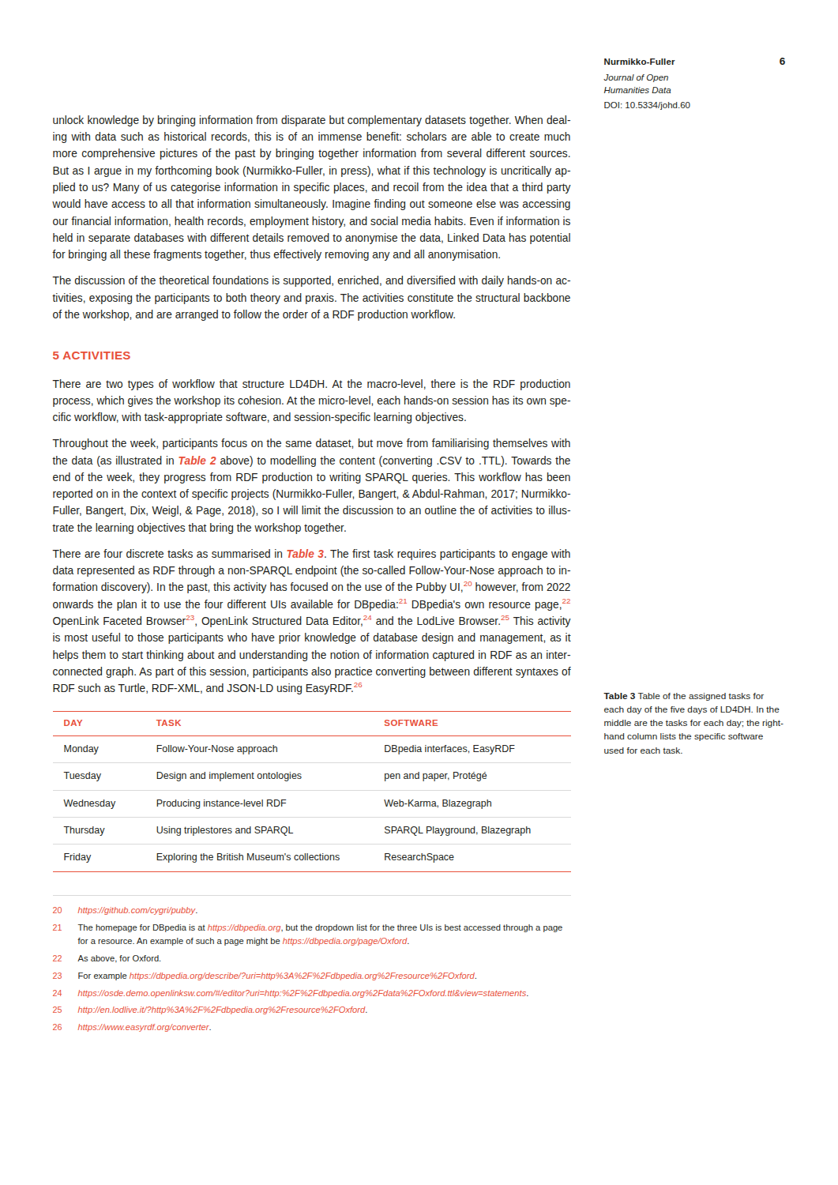Nurmikko-Fuller 6
Journal of Open
Humanities Data
DOI: 10.5334/johd.60
unlock knowledge by bringing information from disparate but complementary datasets together. When dealing with data such as historical records, this is of an immense benefit: scholars are able to create much more comprehensive pictures of the past by bringing together information from several different sources. But as I argue in my forthcoming book (Nurmikko-Fuller, in press), what if this technology is uncritically applied to us? Many of us categorise information in specific places, and recoil from the idea that a third party would have access to all that information simultaneously. Imagine finding out someone else was accessing our financial information, health records, employment history, and social media habits. Even if information is held in separate databases with different details removed to anonymise the data, Linked Data has potential for bringing all these fragments together, thus effectively removing any and all anonymisation.
The discussion of the theoretical foundations is supported, enriched, and diversified with daily hands-on activities, exposing the participants to both theory and praxis. The activities constitute the structural backbone of the workshop, and are arranged to follow the order of a RDF production workflow.
5 Activities
There are two types of workflow that structure LD4DH. At the macro-level, there is the RDF production process, which gives the workshop its cohesion. At the micro-level, each hands-on session has its own specific workflow, with task-appropriate software, and session-specific learning objectives.
Throughout the week, participants focus on the same dataset, but move from familiarising themselves with the data (as illustrated in Table 2 above) to modelling the content (converting .CSV to .TTL). Towards the end of the week, they progress from RDF production to writing SPARQL queries. This workflow has been reported on in the context of specific projects (Nurmikko-Fuller, Bangert, & Abdul-Rahman, 2017; Nurmikko-Fuller, Bangert, Dix, Weigl, & Page, 2018), so I will limit the discussion to an outline the of activities to illustrate the learning objectives that bring the workshop together.
There are four discrete tasks as summarised in Table 3. The first task requires participants to engage with data represented as RDF through a non-SPARQL endpoint (the so-called Follow-Your-Nose approach to information discovery). In the past, this activity has focused on the use of the Pubby UI,20 however, from 2022 onwards the plan it to use the four different UIs available for DBpedia:21 DBpedia's own resource page,22 OpenLink Faceted Browser23, OpenLink Structured Data Editor,24 and the LodLive Browser.25 This activity is most useful to those participants who have prior knowledge of database design and management, as it helps them to start thinking about and understanding the notion of information captured in RDF as an interconnected graph. As part of this session, participants also practice converting between different syntaxes of RDF such as Turtle, RDF-XML, and JSON-LD using EasyRDF.26
| Day | Task | Software |
| --- | --- | --- |
| Monday | Follow-Your-Nose approach | DBpedia interfaces, EasyRDF |
| Tuesday | Design and implement ontologies | pen and paper, Protégé |
| Wednesday | Producing instance-level RDF | Web-Karma, Blazegraph |
| Thursday | Using triplestores and SPARQL | SPARQL Playground, Blazegraph |
| Friday | Exploring the British Museum's collections | ResearchSpace |
Table 3 Table of the assigned tasks for each day of the five days of LD4DH. In the middle are the tasks for each day; the right-hand column lists the specific software used for each task.
https://github.com/cygri/pubby.
The homepage for DBpedia is at https://dbpedia.org, but the dropdown list for the three UIs is best accessed through a page for a resource. An example of such a page might be https://dbpedia.org/page/Oxford.
As above, for Oxford.
For example https://dbpedia.org/describe/?uri=http%3A%2F%2Fdbpedia.org%2Fresource%2FOxford.
https://osde.demo.openlinksw.com/#/editor?uri=http:%2F%2Fdbpedia.org%2Fdata%2FOxford.ttl&view=statements.
http://en.lodlive.it/?http%3A%2F%2Fdbpedia.org%2Fresource%2FOxford.
https://www.easyrdf.org/converter.